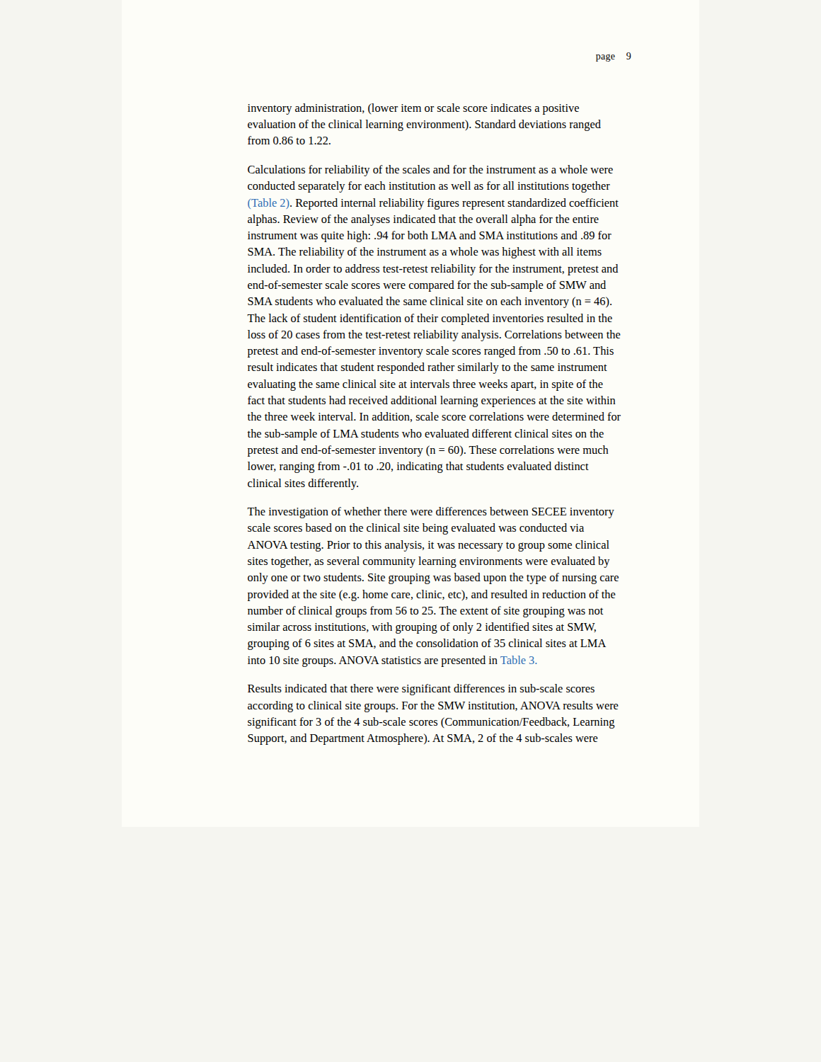page9
inventory administration, (lower item or scale score indicates a positive evaluation of the clinical learning environment). Standard deviations ranged from 0.86 to 1.22.
Calculations for reliability of the scales and for the instrument as a whole were conducted separately for each institution as well as for all institutions together (Table 2). Reported internal reliability figures represent standardized coefficient alphas. Review of the analyses indicated that the overall alpha for the entire instrument was quite high: .94 for both LMA and SMA institutions and .89 for SMA. The reliability of the instrument as a whole was highest with all items included. In order to address test-retest reliability for the instrument, pretest and end-of-semester scale scores were compared for the sub-sample of SMW and SMA students who evaluated the same clinical site on each inventory (n = 46). The lack of student identification of their completed inventories resulted in the loss of 20 cases from the test-retest reliability analysis. Correlations between the pretest and end-of-semester inventory scale scores ranged from .50 to .61. This result indicates that student responded rather similarly to the same instrument evaluating the same clinical site at intervals three weeks apart, in spite of the fact that students had received additional learning experiences at the site within the three week interval. In addition, scale score correlations were determined for the sub-sample of LMA students who evaluated different clinical sites on the pretest and end-of-semester inventory (n = 60). These correlations were much lower, ranging from -.01 to .20, indicating that students evaluated distinct clinical sites differently.
The investigation of whether there were differences between SECEE inventory scale scores based on the clinical site being evaluated was conducted via ANOVA testing. Prior to this analysis, it was necessary to group some clinical sites together, as several community learning environments were evaluated by only one or two students. Site grouping was based upon the type of nursing care provided at the site (e.g. home care, clinic, etc), and resulted in reduction of the number of clinical groups from 56 to 25. The extent of site grouping was not similar across institutions, with grouping of only 2 identified sites at SMW, grouping of 6 sites at SMA, and the consolidation of 35 clinical sites at LMA into 10 site groups. ANOVA statistics are presented in Table 3.
Results indicated that there were significant differences in sub-scale scores according to clinical site groups. For the SMW institution, ANOVA results were significant for 3 of the 4 sub-scale scores (Communication/Feedback, Learning Support, and Department Atmosphere). At SMA, 2 of the 4 sub-scales were